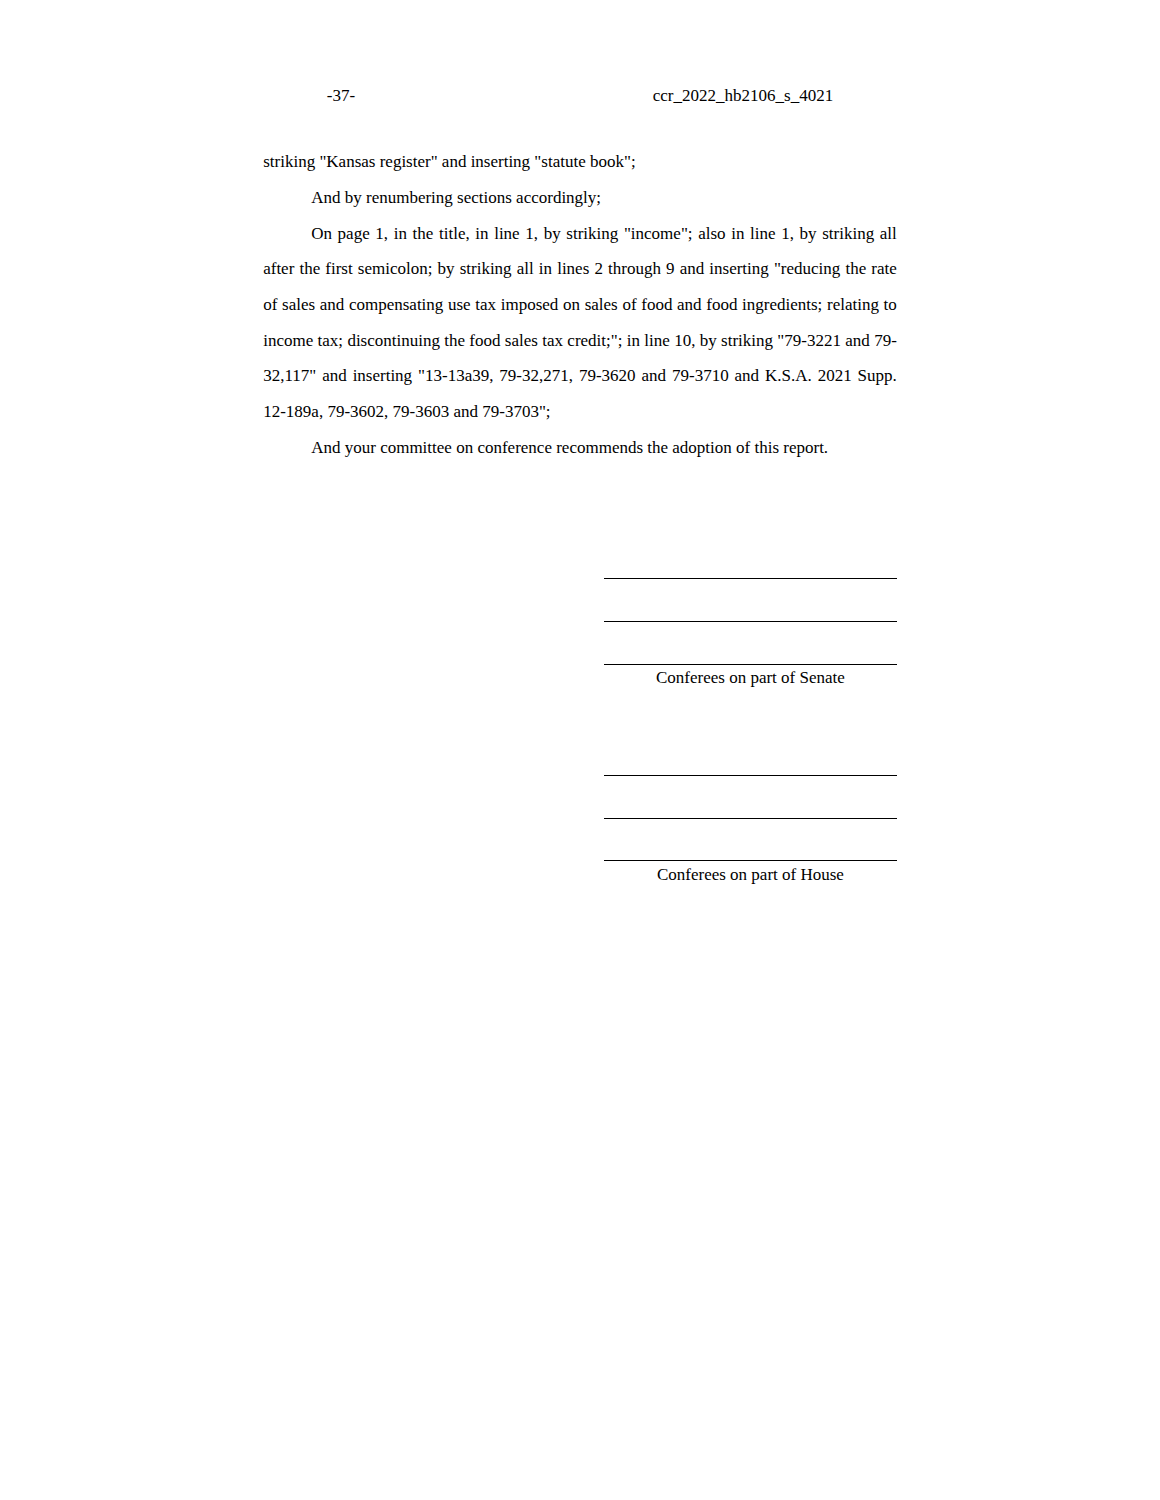-37- ccr_2022_hb2106_s_4021
striking "Kansas register" and inserting "statute book";
And by renumbering sections accordingly;
On page 1, in the title, in line 1, by striking "income"; also in line 1, by striking all after the first semicolon; by striking all in lines 2 through 9 and inserting "reducing the rate of sales and compensating use tax imposed on sales of food and food ingredients; relating to income tax; discontinuing the food sales tax credit;"; in line 10, by striking "79-3221 and 79-32,117" and inserting "13-13a39, 79-32,271, 79-3620 and 79-3710 and K.S.A. 2021 Supp. 12-189a, 79-3602, 79-3603 and 79-3703";
And your committee on conference recommends the adoption of this report.
Conferees on part of Senate
Conferees on part of House